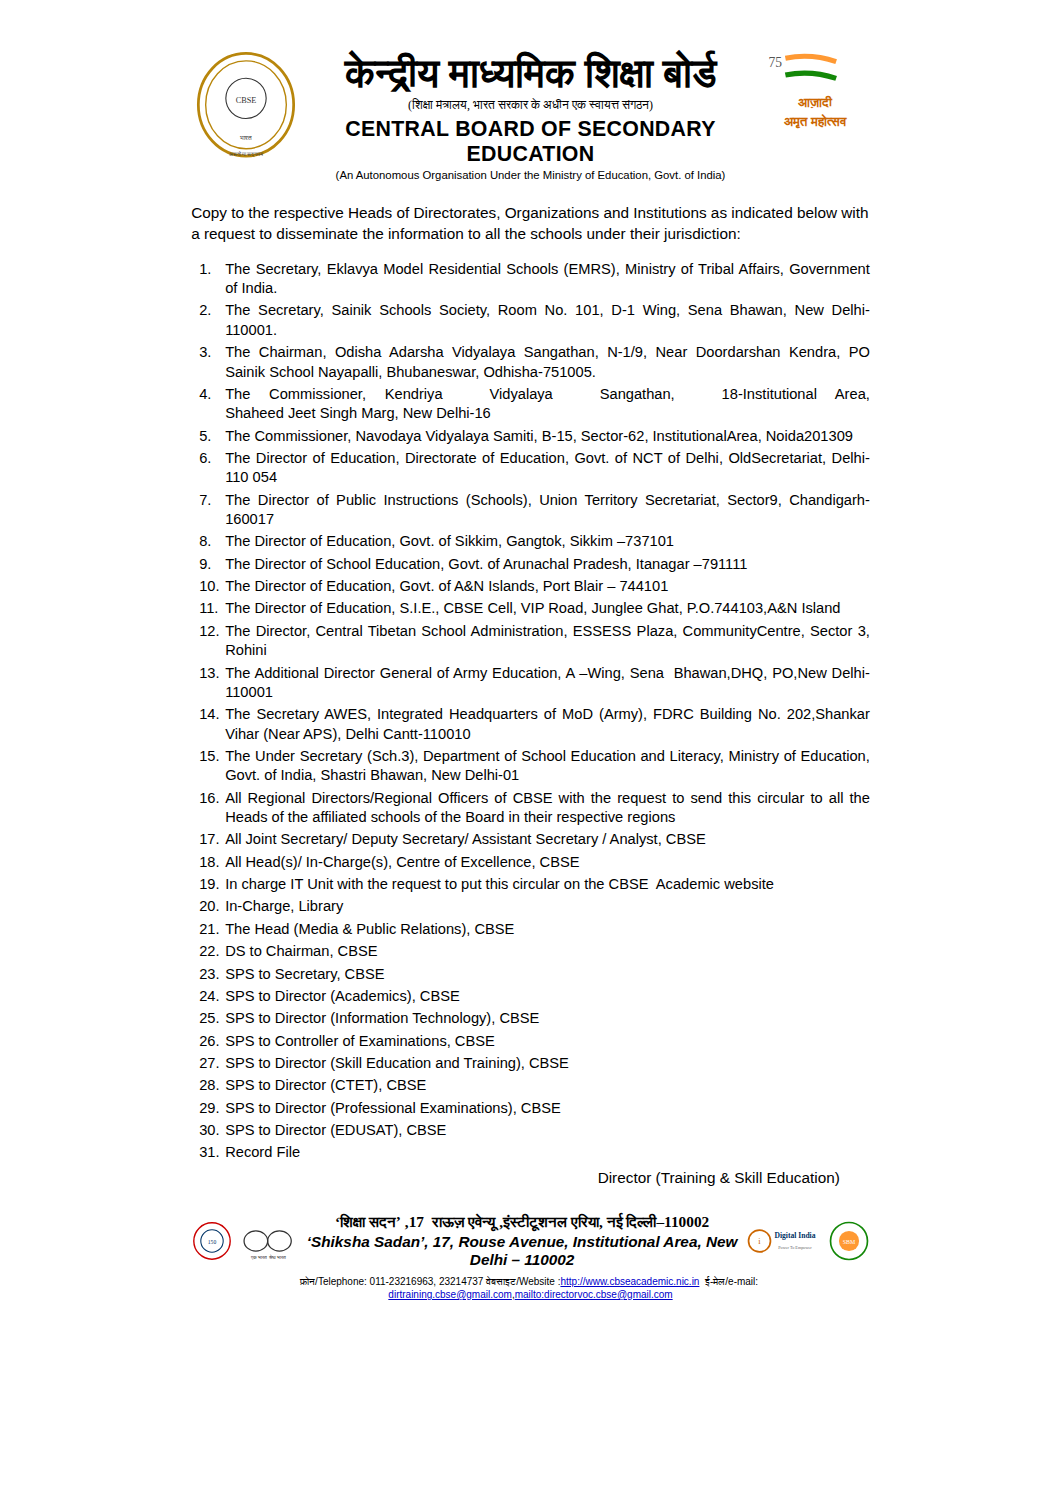केन्द्रीय माध्यमिक शिक्षा बोर्ड
(शिक्षा मंत्रालय, भारत सरकार के अधीन एक स्वायत्त संगठन)
CENTRAL BOARD OF SECONDARY EDUCATION
(An Autonomous Organisation Under the Ministry of Education, Govt. of India)
Copy to the respective Heads of Directorates, Organizations and Institutions as indicated below with a request to disseminate the information to all the schools under their jurisdiction:
The Secretary, Eklavya Model Residential Schools (EMRS), Ministry of Tribal Affairs, Government of India.
The Secretary, Sainik Schools Society, Room No. 101, D-1 Wing, Sena Bhawan, New Delhi-110001.
The Chairman, Odisha Adarsha Vidyalaya Sangathan, N-1/9, Near Doordarshan Kendra, PO Sainik School Nayapalli, Bhubaneswar, Odhisha-751005.
The Commissioner, Kendriya Vidyalaya Sangathan, 18-Institutional Area, Shaheed Jeet Singh Marg, New Delhi-16
The Commissioner, Navodaya Vidyalaya Samiti, B-15, Sector-62, InstitutionalArea, Noida201309
The Director of Education, Directorate of Education, Govt. of NCT of Delhi, OldSecretariat, Delhi-110 054
The Director of Public Instructions (Schools), Union Territory Secretariat, Sector9, Chandigarh-160017
The Director of Education, Govt. of Sikkim, Gangtok, Sikkim –737101
The Director of School Education, Govt. of Arunachal Pradesh, Itanagar –791111
The Director of Education, Govt. of A&N Islands, Port Blair – 744101
The Director of Education, S.I.E., CBSE Cell, VIP Road, Junglee Ghat, P.O.744103,A&N Island
The Director, Central Tibetan School Administration, ESSESS Plaza, CommunityCentre, Sector 3, Rohini
The Additional Director General of Army Education, A –Wing, Sena Bhawan,DHQ, PO,New Delhi-110001
The Secretary AWES, Integrated Headquarters of MoD (Army), FDRC Building No. 202,Shankar Vihar (Near APS), Delhi Cantt-110010
The Under Secretary (Sch.3), Department of School Education and Literacy, Ministry of Education, Govt. of India, Shastri Bhawan, New Delhi-01
All Regional Directors/Regional Officers of CBSE with the request to send this circular to all the Heads of the affiliated schools of the Board in their respective regions
All Joint Secretary/ Deputy Secretary/ Assistant Secretary / Analyst, CBSE
All Head(s)/ In-Charge(s), Centre of Excellence, CBSE
In charge IT Unit with the request to put this circular on the CBSE Academic website
In-Charge, Library
The Head (Media & Public Relations), CBSE
DS to Chairman, CBSE
SPS to Secretary, CBSE
SPS to Director (Academics), CBSE
SPS to Director (Information Technology), CBSE
SPS to Controller of Examinations, CBSE
SPS to Director (Skill Education and Training), CBSE
SPS to Director (CTET), CBSE
SPS to Director (Professional Examinations), CBSE
SPS to Director (EDUSAT), CBSE
Record File
Director (Training & Skill Education)
‘शिक्षा सदन’ ,17 राऊज़ एवेन्यू ,इंस्टीटूशनल एरिया, नई दिल्ली–110002
‘Shiksha Sadan’, 17, Rouse Avenue, Institutional Area, New Delhi – 110002
फ़ोन/Telephone: 011-23216963, 23214737 वेबसाइट/Website :http://www.cbseacademic.nic.in ई-मेल/e-mail: dirtraining.cbse@gmail.com,mailto:directorvoc.cbse@gmail.com